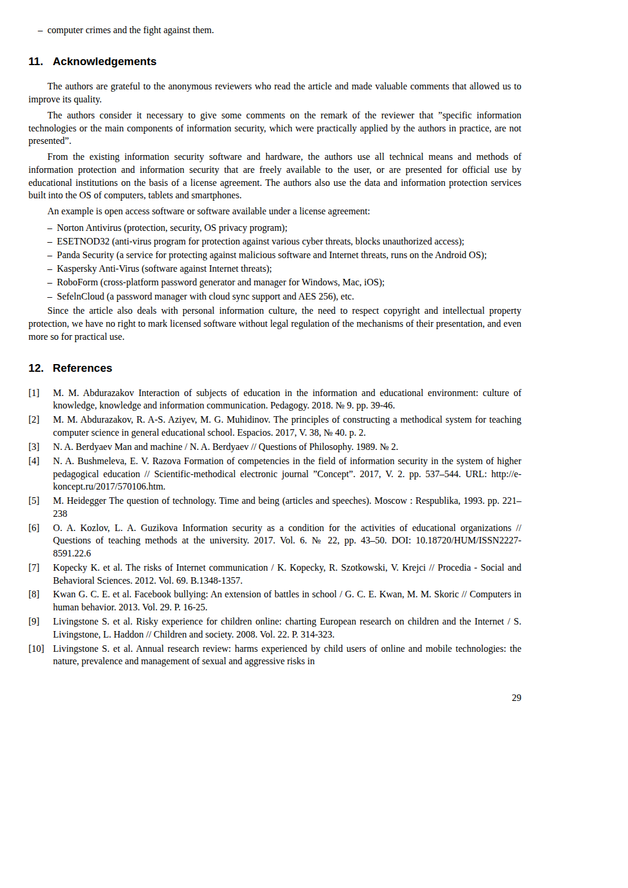computer crimes and the fight against them.
11. Acknowledgements
The authors are grateful to the anonymous reviewers who read the article and made valuable comments that allowed us to improve its quality.
The authors consider it necessary to give some comments on the remark of the reviewer that ”specific information technologies or the main components of information security, which were practically applied by the authors in practice, are not presented”.
From the existing information security software and hardware, the authors use all technical means and methods of information protection and information security that are freely available to the user, or are presented for official use by educational institutions on the basis of a license agreement. The authors also use the data and information protection services built into the OS of computers, tablets and smartphones.
An example is open access software or software available under a license agreement:
Norton Antivirus (protection, security, OS privacy program);
ESETNOD32 (anti-virus program for protection against various cyber threats, blocks unauthorized access);
Panda Security (a service for protecting against malicious software and Internet threats, runs on the Android OS);
Kaspersky Anti-Virus (software against Internet threats);
RoboForm (cross-platform password generator and manager for Windows, Mac, iOS);
SefelnCloud (a password manager with cloud sync support and AES 256), etc.
Since the article also deals with personal information culture, the need to respect copyright and intellectual property protection, we have no right to mark licensed software without legal regulation of the mechanisms of their presentation, and even more so for practical use.
12. References
M. M. Abdurazakov Interaction of subjects of education in the information and educational environment: culture of knowledge, knowledge and information communication. Pedagogy. 2018. № 9. pp. 39-46.
M. M. Abdurazakov, R. A-S. Aziyev, M. G. Muhidinov. The principles of constructing a methodical system for teaching computer science in general educational school. Espacios. 2017, V. 38, № 40. p. 2.
N. A. Berdyaev Man and machine / N. A. Berdyaev // Questions of Philosophy. 1989. № 2.
N. A. Bushmeleva, E. V. Razova Formation of competencies in the field of information security in the system of higher pedagogical education // Scientific-methodical electronic journal ”Concept”. 2017, V. 2. pp. 537–544. URL: http://e-koncept.ru/2017/570106.htm.
M. Heidegger The question of technology. Time and being (articles and speeches). Moscow : Respublika, 1993. pp. 221–238
O. A. Kozlov, L. A. Guzikova Information security as a condition for the activities of educational organizations // Questions of teaching methods at the university. 2017. Vol. 6. № 22, pp. 43–50. DOI: 10.18720/HUM/ISSN2227-8591.22.6
Kopecky K. et al. The risks of Internet communication / K. Kopecky, R. Szotkowski, V. Krejci // Procedia - Social and Behavioral Sciences. 2012. Vol. 69. B.1348-1357.
Kwan G. C. E. et al. Facebook bullying: An extension of battles in school / G. C. E. Kwan, M. M. Skoric // Computers in human behavior. 2013. Vol. 29. P. 16-25.
Livingstone S. et al. Risky experience for children online: charting European research on children and the Internet / S. Livingstone, L. Haddon // Children and society. 2008. Vol. 22. P. 314-323.
Livingstone S. et al. Annual research review: harms experienced by child users of online and mobile technologies: the nature, prevalence and management of sexual and aggressive risks in
29